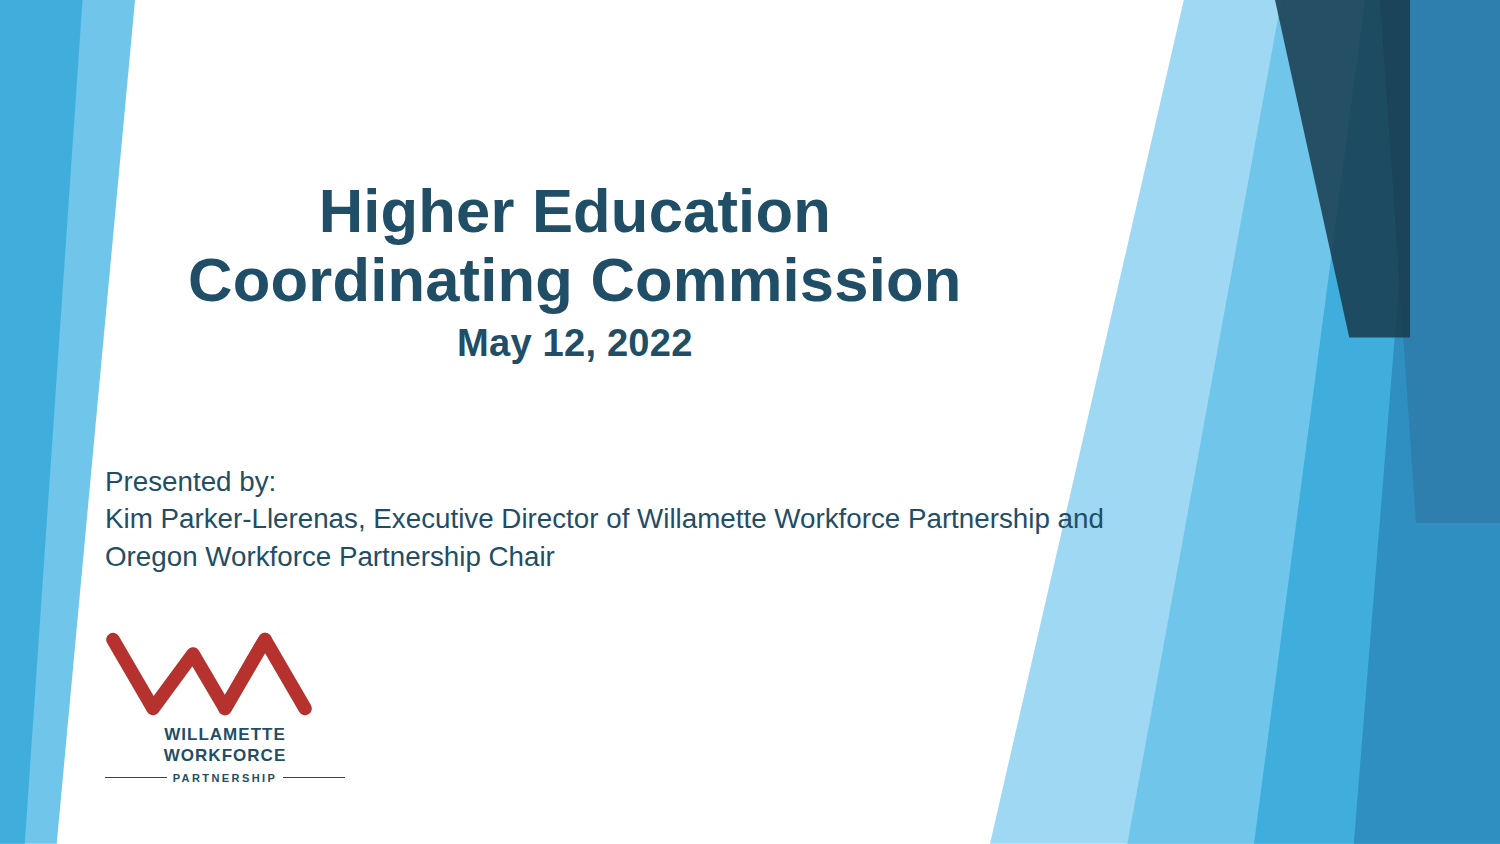Higher Education
Coordinating Commission May 12, 2022
Presented by:
Kim Parker-Llerenas, Executive Director of Willamette Workforce Partnership and Oregon Workforce Partnership Chair
WILLAMETTE WORKFORCE
PARTNERSHIP